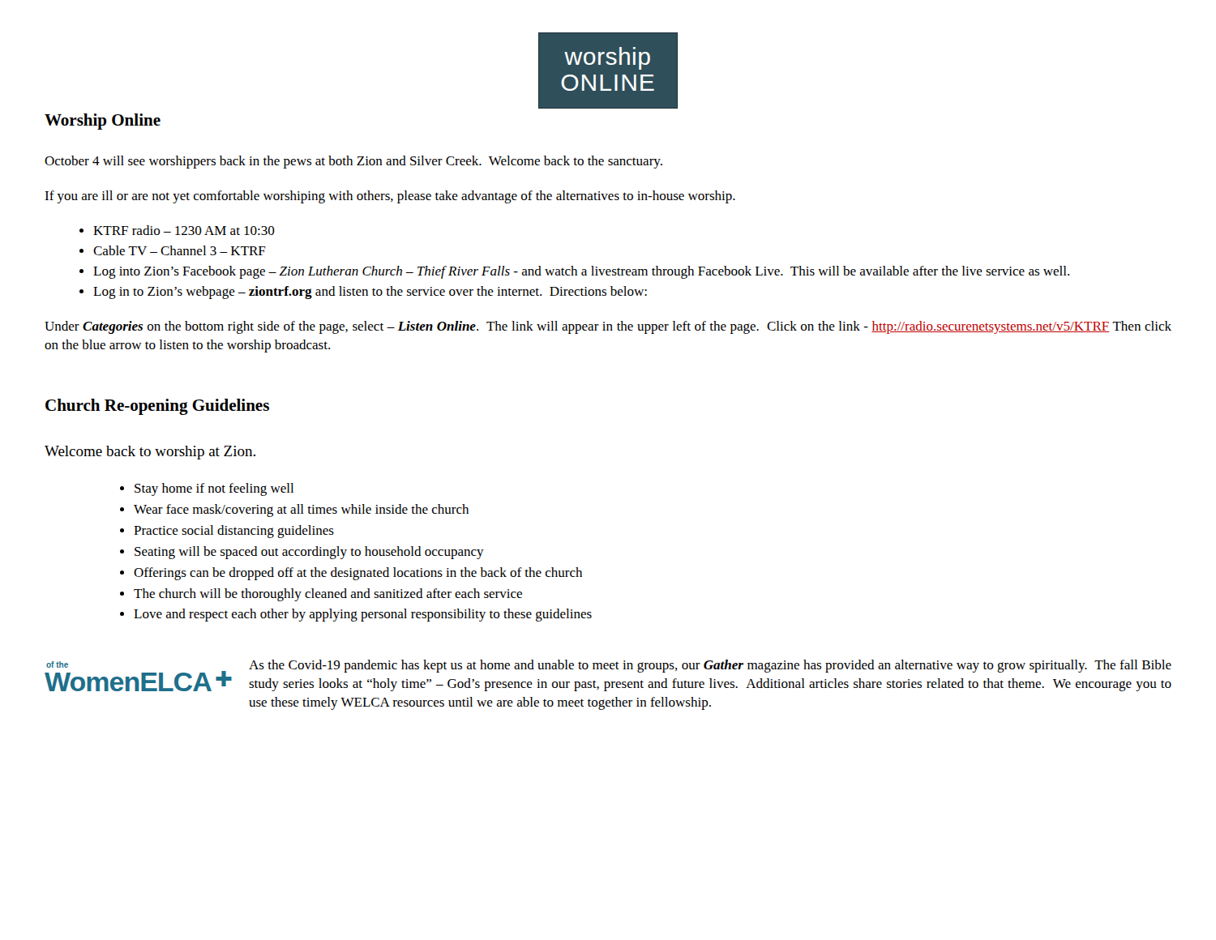worship ONLINE
Worship Online
October 4 will see worshippers back in the pews at both Zion and Silver Creek. Welcome back to the sanctuary.
If you are ill or are not yet comfortable worshiping with others, please take advantage of the alternatives to in-house worship.
KTRF radio – 1230 AM at 10:30
Cable TV – Channel 3 – KTRF
Log into Zion’s Facebook page – Zion Lutheran Church – Thief River Falls - and watch a livestream through Facebook Live. This will be available after the live service as well.
Log in to Zion’s webpage – ziontrf.org and listen to the service over the internet. Directions below:
Under Categories on the bottom right side of the page, select – Listen Online. The link will appear in the upper left of the page. Click on the link - http://radio.securenetsystems.net/v5/KTRF Then click on the blue arrow to listen to the worship broadcast.
Church Re-opening Guidelines
Welcome back to worship at Zion.
Stay home if not feeling well
Wear face mask/covering at all times while inside the church
Practice social distancing guidelines
Seating will be spaced out accordingly to household occupancy
Offerings can be dropped off at the designated locations in the back of the church
The church will be thoroughly cleaned and sanitized after each service
Love and respect each other by applying personal responsibility to these guidelines
of the Women ELCA✚
As the Covid-19 pandemic has kept us at home and unable to meet in groups, our Gather magazine has provided an alternative way to grow spiritually. The fall Bible study series looks at “holy time” – God’s presence in our past, present and future lives. Additional articles share stories related to that theme. We encourage you to use these timely WELCA resources until we are able to meet together in fellowship.